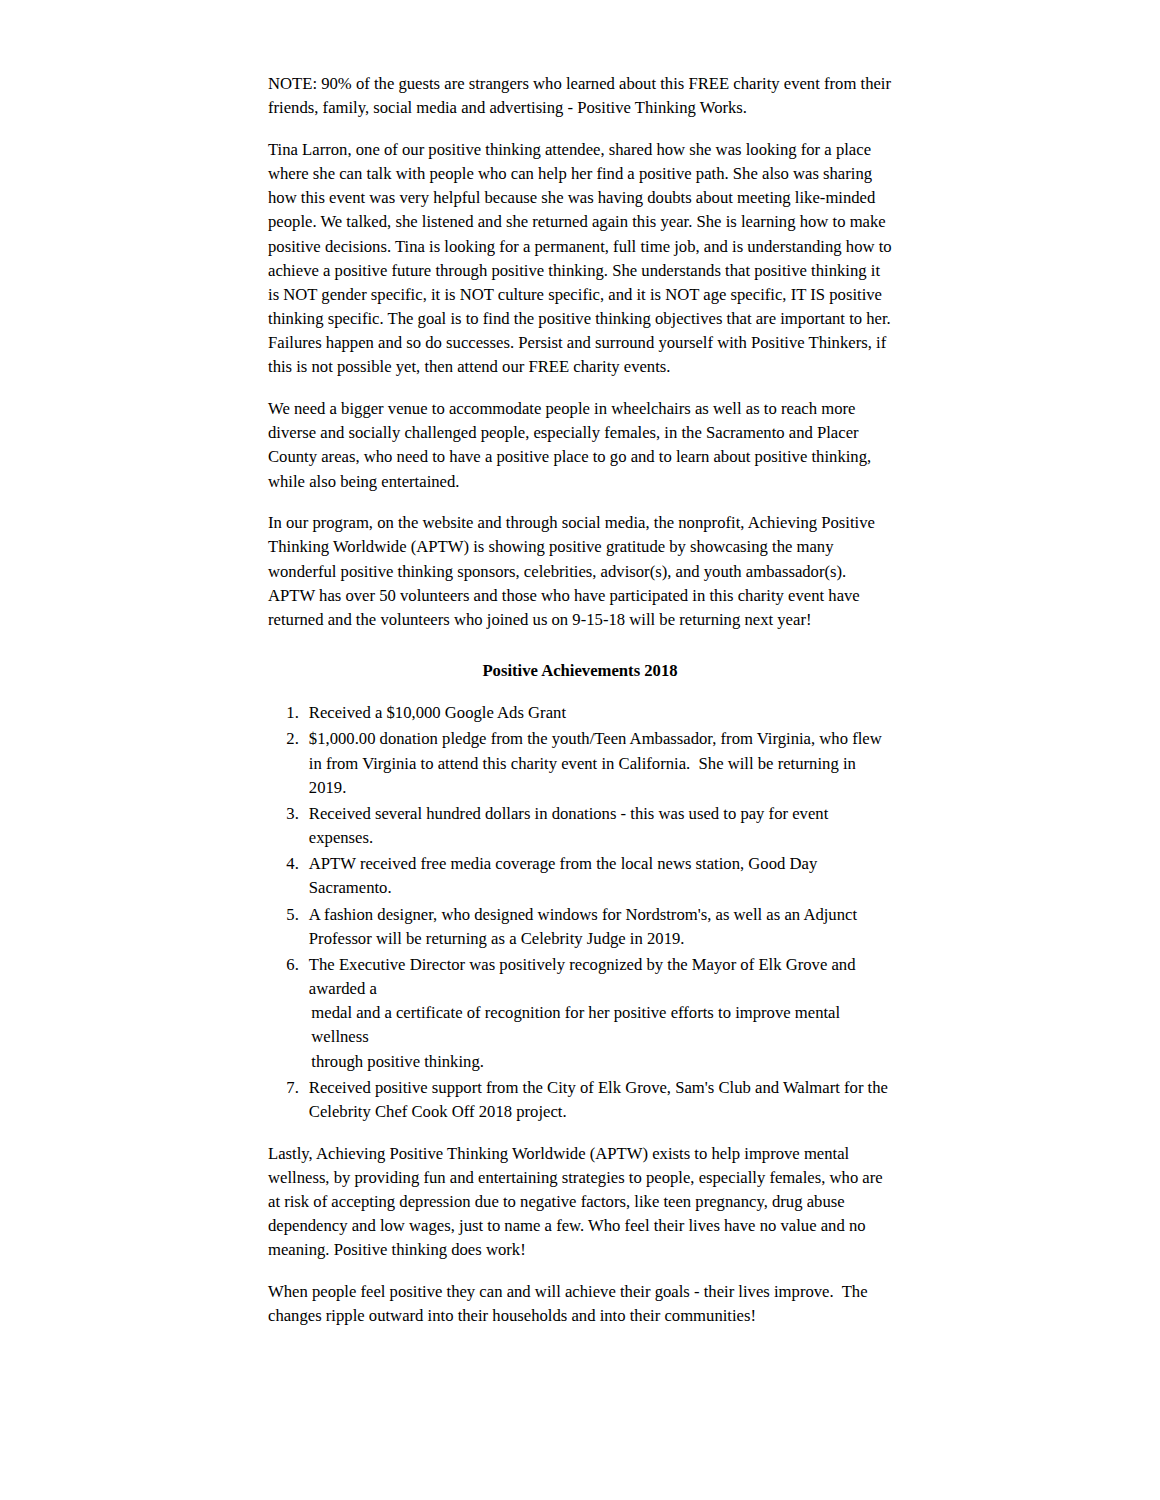NOTE: 90% of the guests are strangers who learned about this FREE charity event from their friends, family, social media and advertising - Positive Thinking Works.
Tina Larron, one of our positive thinking attendee, shared how she was looking for a place where she can talk with people who can help her find a positive path. She also was sharing how this event was very helpful because she was having doubts about meeting like-minded people. We talked, she listened and she returned again this year. She is learning how to make positive decisions. Tina is looking for a permanent, full time job, and is understanding how to achieve a positive future through positive thinking. She understands that positive thinking it is NOT gender specific, it is NOT culture specific, and it is NOT age specific, IT IS positive thinking specific. The goal is to find the positive thinking objectives that are important to her. Failures happen and so do successes. Persist and surround yourself with Positive Thinkers, if this is not possible yet, then attend our FREE charity events.
We need a bigger venue to accommodate people in wheelchairs as well as to reach more diverse and socially challenged people, especially females, in the Sacramento and Placer County areas, who need to have a positive place to go and to learn about positive thinking, while also being entertained.
In our program, on the website and through social media, the nonprofit, Achieving Positive Thinking Worldwide (APTW) is showing positive gratitude by showcasing the many wonderful positive thinking sponsors, celebrities, advisor(s), and youth ambassador(s). APTW has over 50 volunteers and those who have participated in this charity event have returned and the volunteers who joined us on 9-15-18 will be returning next year!
Positive Achievements 2018
Received a $10,000 Google Ads Grant
$1,000.00 donation pledge from the youth/Teen Ambassador, from Virginia, who flew in from Virginia to attend this charity event in California. She will be returning in 2019.
Received several hundred dollars in donations - this was used to pay for event expenses.
APTW received free media coverage from the local news station, Good Day Sacramento.
A fashion designer, who designed windows for Nordstrom's, as well as an Adjunct Professor will be returning as a Celebrity Judge in 2019.
The Executive Director was positively recognized by the Mayor of Elk Grove and awarded a medal and a certificate of recognition for her positive efforts to improve mental wellness through positive thinking.
Received positive support from the City of Elk Grove, Sam's Club and Walmart for the Celebrity Chef Cook Off 2018 project.
Lastly, Achieving Positive Thinking Worldwide (APTW) exists to help improve mental wellness, by providing fun and entertaining strategies to people, especially females, who are at risk of accepting depression due to negative factors, like teen pregnancy, drug abuse dependency and low wages, just to name a few. Who feel their lives have no value and no meaning. Positive thinking does work!
When people feel positive they can and will achieve their goals - their lives improve. The changes ripple outward into their households and into their communities!